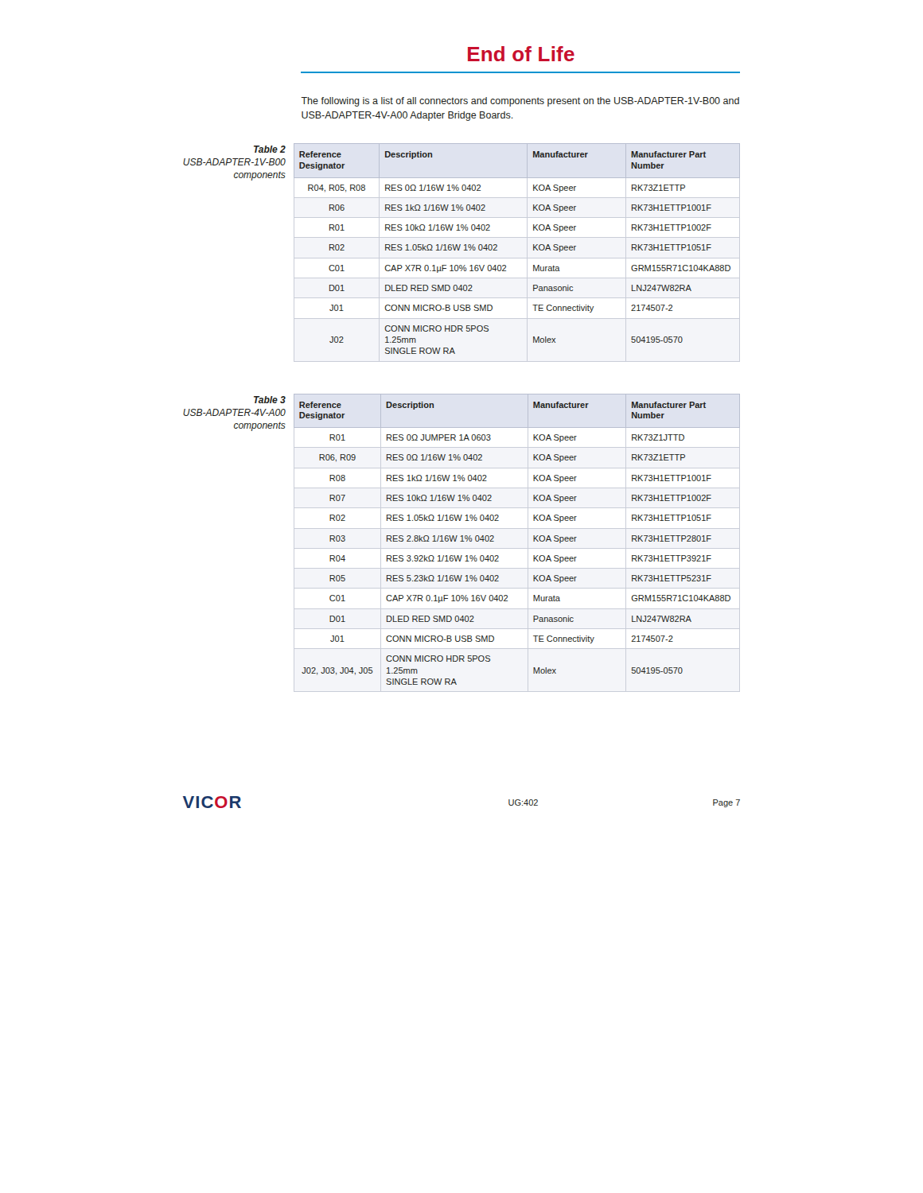End of Life
The following is a list of all connectors and components present on the USB-ADAPTER-1V-B00 and USB-ADAPTER-4V-A00 Adapter Bridge Boards.
Table 2 USB-ADAPTER-1V-B00
components
| Reference Designator | Description | Manufacturer | Manufacturer Part Number |
| --- | --- | --- | --- |
| R04, R05, R08 | RES 0Ω 1/16W 1% 0402 | KOA Speer | RK73Z1ETTP |
| R06 | RES 1kΩ 1/16W 1% 0402 | KOA Speer | RK73H1ETTP1001F |
| R01 | RES 10kΩ 1/16W 1% 0402 | KOA Speer | RK73H1ETTP1002F |
| R02 | RES 1.05kΩ 1/16W 1% 0402 | KOA Speer | RK73H1ETTP1051F |
| C01 | CAP X7R 0.1µF 10% 16V 0402 | Murata | GRM155R71C104KA88D |
| D01 | DLED RED SMD 0402 | Panasonic | LNJ247W82RA |
| J01 | CONN MICRO-B USB SMD | TE Connectivity | 2174507-2 |
| J02 | CONN MICRO HDR 5POS 1.25mm SINGLE ROW RA | Molex | 504195-0570 |
Table 3 USB-ADAPTER-4V-A00
components
| Reference Designator | Description | Manufacturer | Manufacturer Part Number |
| --- | --- | --- | --- |
| R01 | RES 0Ω JUMPER 1A 0603 | KOA Speer | RK73Z1JTTD |
| R06, R09 | RES 0Ω 1/16W 1% 0402 | KOA Speer | RK73Z1ETTP |
| R08 | RES 1kΩ 1/16W 1% 0402 | KOA Speer | RK73H1ETTP1001F |
| R07 | RES 10kΩ 1/16W 1% 0402 | KOA Speer | RK73H1ETTP1002F |
| R02 | RES 1.05kΩ 1/16W 1% 0402 | KOA Speer | RK73H1ETTP1051F |
| R03 | RES 2.8kΩ 1/16W 1% 0402 | KOA Speer | RK73H1ETTP2801F |
| R04 | RES 3.92kΩ 1/16W 1% 0402 | KOA Speer | RK73H1ETTP3921F |
| R05 | RES 5.23kΩ 1/16W 1% 0402 | KOA Speer | RK73H1ETTP5231F |
| C01 | CAP X7R 0.1µF 10% 16V 0402 | Murata | GRM155R71C104KA88D |
| D01 | DLED RED SMD 0402 | Panasonic | LNJ247W82RA |
| J01 | CONN MICRO-B USB SMD | TE Connectivity | 2174507-2 |
| J02, J03, J04, J05 | CONN MICRO HDR 5POS 1.25mm SINGLE ROW RA | Molex | 504195-0570 |
VICOR
UG:402
Page 7